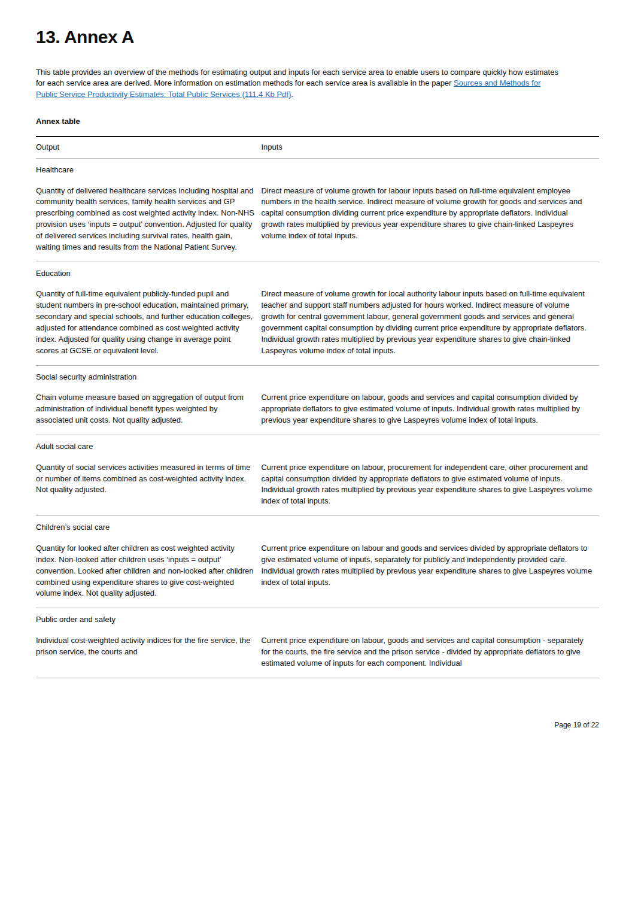13. Annex A
This table provides an overview of the methods for estimating output and inputs for each service area to enable users to compare quickly how estimates for each service area are derived. More information on estimation methods for each service area is available in the paper Sources and Methods for Public Service Productivity Estimates: Total Public Services (111.4 Kb Pdf).
Annex table
| Output | Inputs |
| --- | --- |
| Healthcare |
| Quantity of delivered healthcare services including hospital and community health services, family health services and GP prescribing combined as cost weighted activity index. Non-NHS provision uses ‘inputs = output’ convention. Adjusted for quality of delivered services including survival rates, health gain, waiting times and results from the National Patient Survey. | Direct measure of volume growth for labour inputs based on full-time equivalent employee numbers in the health service. Indirect measure of volume growth for goods and services and capital consumption dividing current price expenditure by appropriate deflators. Individual growth rates multiplied by previous year expenditure shares to give chain-linked Laspeyres volume index of total inputs. |
| Education |
| Quantity of full-time equivalent publicly-funded pupil and student numbers in pre-school education, maintained primary, secondary and special schools, and further education colleges, adjusted for attendance combined as cost weighted activity index. Adjusted for quality using change in average point scores at GCSE or equivalent level. | Direct measure of volume growth for local authority labour inputs based on full-time equivalent teacher and support staff numbers adjusted for hours worked. Indirect measure of volume growth for central government labour, general government goods and services and general government capital consumption by dividing current price expenditure by appropriate deflators. Individual growth rates multiplied by previous year expenditure shares to give chain-linked Laspeyres volume index of total inputs. |
| Social security administration |
| Chain volume measure based on aggregation of output from administration of individual benefit types weighted by associated unit costs. Not quality adjusted. | Current price expenditure on labour, goods and services and capital consumption divided by appropriate deflators to give estimated volume of inputs. Individual growth rates multiplied by previous year expenditure shares to give Laspeyres volume index of total inputs. |
| Adult social care |
| Quantity of social services activities measured in terms of time or number of items combined as cost-weighted activity index. Not quality adjusted. | Current price expenditure on labour, procurement for independent care, other procurement and capital consumption divided by appropriate deflators to give estimated volume of inputs. Individual growth rates multiplied by previous year expenditure shares to give Laspeyres volume index of total inputs. |
| Children’s social care |
| Quantity for looked after children as cost weighted activity index. Non-looked after children uses ‘inputs = output’ convention. Looked after children and non-looked after children combined using expenditure shares to give cost-weighted volume index. Not quality adjusted. | Current price expenditure on labour and goods and services divided by appropriate deflators to give estimated volume of inputs, separately for publicly and independently provided care. Individual growth rates multiplied by previous year expenditure shares to give Laspeyres volume index of total inputs. |
| Public order and safety |
| Individual cost-weighted activity indices for the fire service, the prison service, the courts and | Current price expenditure on labour, goods and services and capital consumption - separately for the courts, the fire service and the prison service - divided by appropriate deflators to give estimated volume of inputs for each component. Individual |
Page 19 of 22